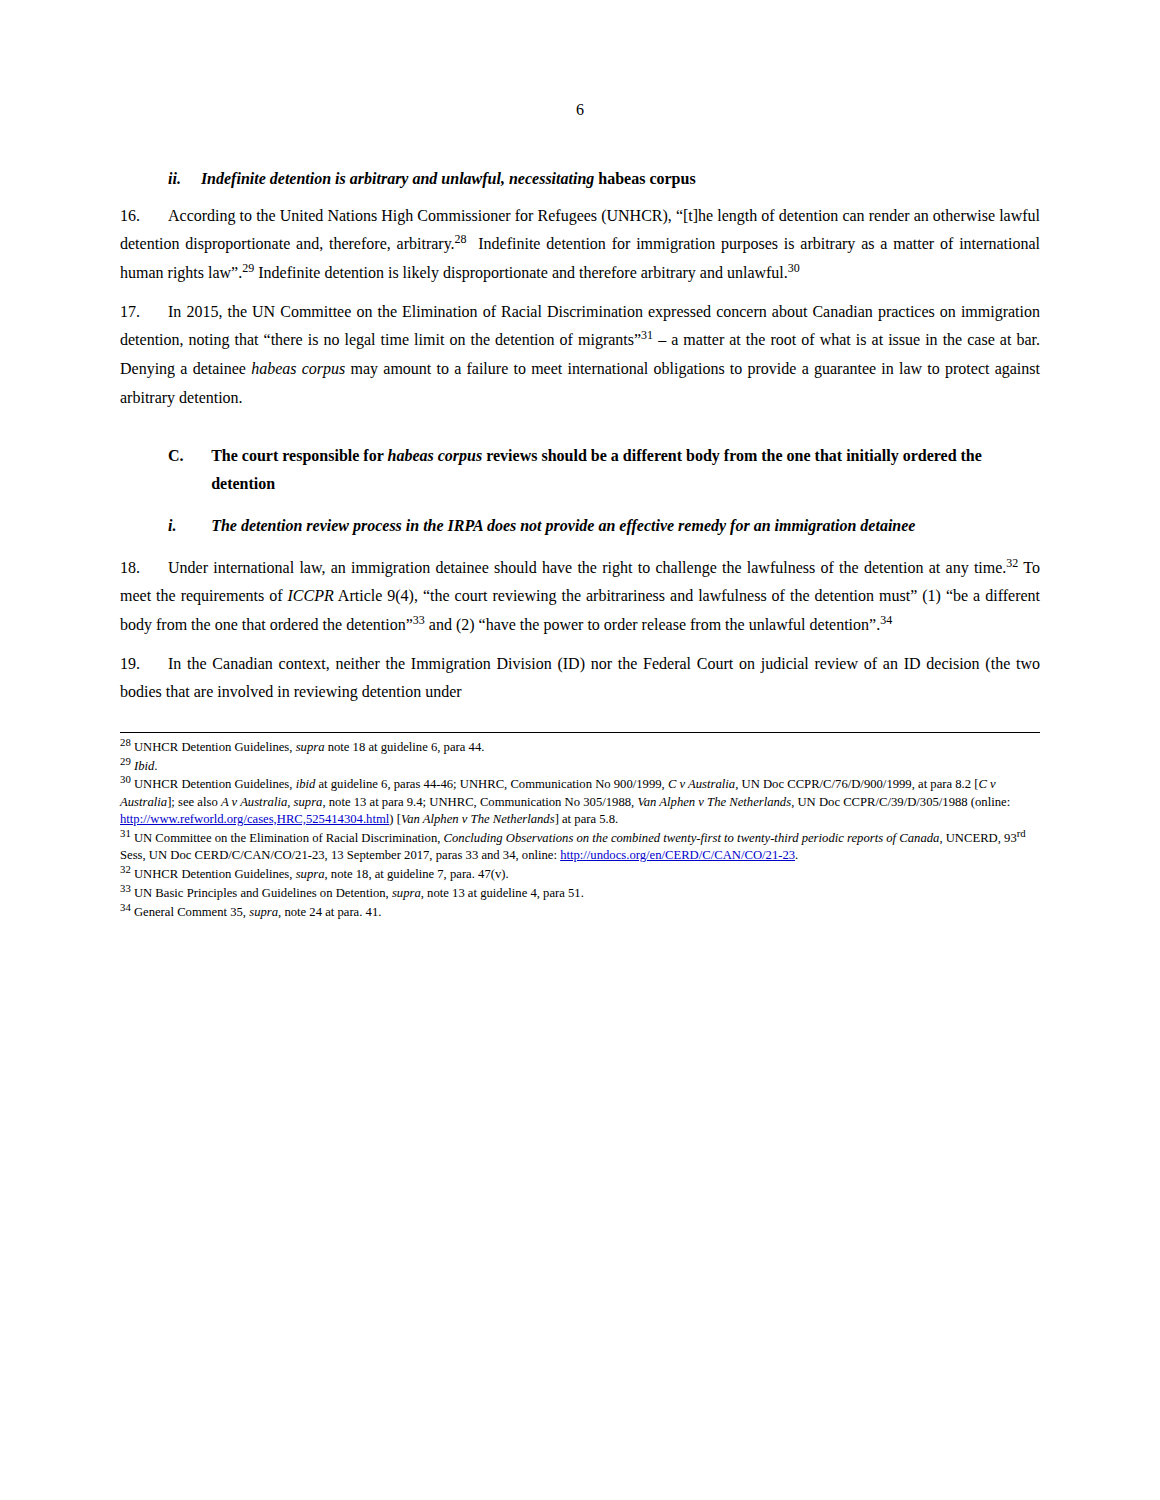6
ii. Indefinite detention is arbitrary and unlawful, necessitating habeas corpus
16. According to the United Nations High Commissioner for Refugees (UNHCR), “[t]he length of detention can render an otherwise lawful detention disproportionate and, therefore, arbitrary.28 Indefinite detention for immigration purposes is arbitrary as a matter of international human rights law”.29 Indefinite detention is likely disproportionate and therefore arbitrary and unlawful.30
17. In 2015, the UN Committee on the Elimination of Racial Discrimination expressed concern about Canadian practices on immigration detention, noting that “there is no legal time limit on the detention of migrants”31 – a matter at the root of what is at issue in the case at bar. Denying a detainee habeas corpus may amount to a failure to meet international obligations to provide a guarantee in law to protect against arbitrary detention.
C. The court responsible for habeas corpus reviews should be a different body from the one that initially ordered the detention
i. The detention review process in the IRPA does not provide an effective remedy for an immigration detainee
18. Under international law, an immigration detainee should have the right to challenge the lawfulness of the detention at any time.32 To meet the requirements of ICCPR Article 9(4), “the court reviewing the arbitrariness and lawfulness of the detention must” (1) “be a different body from the one that ordered the detention”33 and (2) “have the power to order release from the unlawful detention”.34
19. In the Canadian context, neither the Immigration Division (ID) nor the Federal Court on judicial review of an ID decision (the two bodies that are involved in reviewing detention under
28 UNHCR Detention Guidelines, supra note 18 at guideline 6, para 44.
29 Ibid.
30 UNHCR Detention Guidelines, ibid at guideline 6, paras 44-46; UNHRC, Communication No 900/1999, C v Australia, UN Doc CCPR/C/76/D/900/1999, at para 8.2 [C v Australia]; see also A v Australia, supra, note 13 at para 9.4; UNHRC, Communication No 305/1988, Van Alphen v The Netherlands, UN Doc CCPR/C/39/D/305/1988 (online: http://www.refworld.org/cases,HRC,525414304.html) [Van Alphen v The Netherlands] at para 5.8.
31 UN Committee on the Elimination of Racial Discrimination, Concluding Observations on the combined twenty-first to twenty-third periodic reports of Canada, UNCERD, 93rd Sess, UN Doc CERD/C/CAN/CO/21-23, 13 September 2017, paras 33 and 34, online: http://undocs.org/en/CERD/C/CAN/CO/21-23.
32 UNHCR Detention Guidelines, supra, note 18, at guideline 7, para. 47(v).
33 UN Basic Principles and Guidelines on Detention, supra, note 13 at guideline 4, para 51.
34 General Comment 35, supra, note 24 at para. 41.